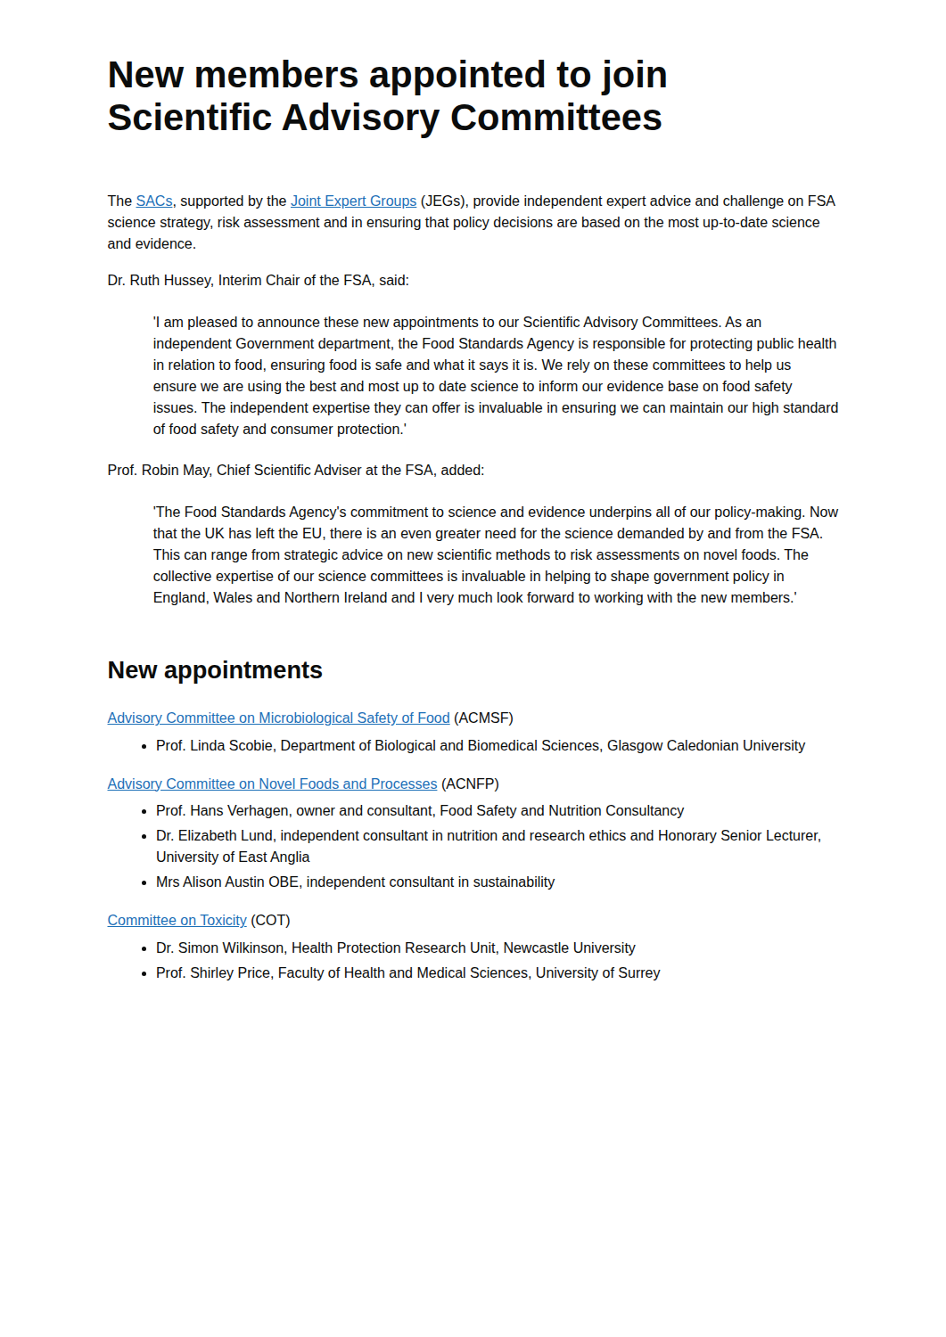New members appointed to join Scientific Advisory Committees
The SACs, supported by the Joint Expert Groups (JEGs), provide independent expert advice and challenge on FSA science strategy, risk assessment and in ensuring that policy decisions are based on the most up-to-date science and evidence.
Dr. Ruth Hussey, Interim Chair of the FSA, said:
'I am pleased to announce these new appointments to our Scientific Advisory Committees. As an independent Government department, the Food Standards Agency is responsible for protecting public health in relation to food, ensuring food is safe and what it says it is. We rely on these committees to help us ensure we are using the best and most up to date science to inform our evidence base on food safety issues. The independent expertise they can offer is invaluable in ensuring we can maintain our high standard of food safety and consumer protection.'
Prof. Robin May, Chief Scientific Adviser at the FSA, added:
'The Food Standards Agency's commitment to science and evidence underpins all of our policy-making. Now that the UK has left the EU, there is an even greater need for the science demanded by and from the FSA. This can range from strategic advice on new scientific methods to risk assessments on novel foods. The collective expertise of our science committees is invaluable in helping to shape government policy in England, Wales and Northern Ireland and I very much look forward to working with the new members.'
New appointments
Advisory Committee on Microbiological Safety of Food (ACMSF)
Prof. Linda Scobie, Department of Biological and Biomedical Sciences, Glasgow Caledonian University
Advisory Committee on Novel Foods and Processes (ACNFP)
Prof. Hans Verhagen, owner and consultant, Food Safety and Nutrition Consultancy
Dr. Elizabeth Lund, independent consultant in nutrition and research ethics and Honorary Senior Lecturer, University of East Anglia
Mrs Alison Austin OBE, independent consultant in sustainability
Committee on Toxicity (COT)
Dr. Simon Wilkinson, Health Protection Research Unit, Newcastle University
Prof. Shirley Price, Faculty of Health and Medical Sciences, University of Surrey